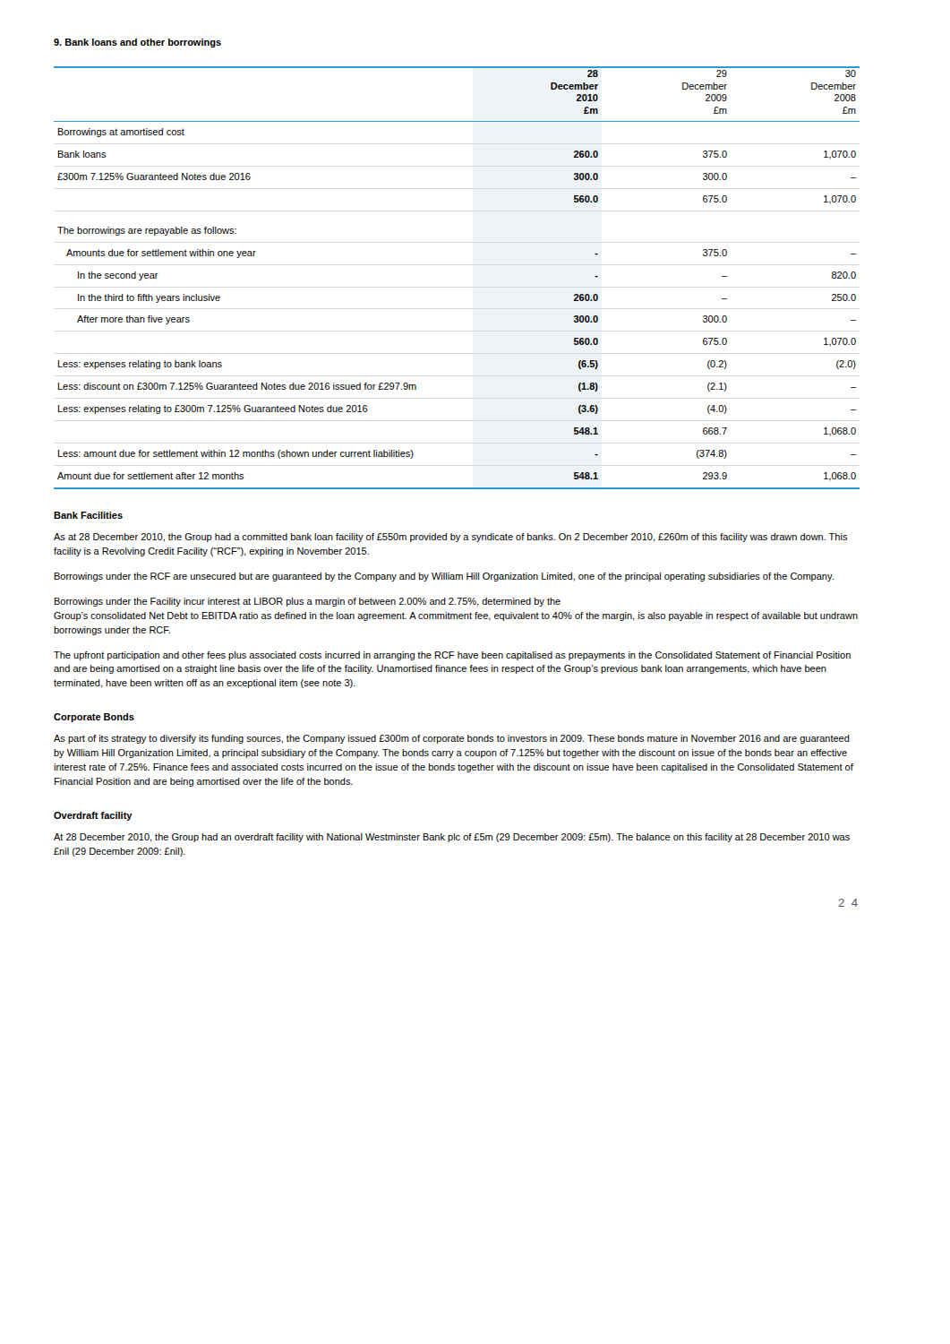9. Bank loans and other borrowings
| | 28 December 2010 £m | 29 December 2009 £m | 30 December 2008 £m |
| --- | --- | --- | --- |
| Borrowings at amortised cost | | | |
| Bank loans | 260.0 | 375.0 | 1,070.0 |
| £300m 7.125% Guaranteed Notes due 2016 | 300.0 | 300.0 | – |
| | 560.0 | 675.0 | 1,070.0 |
| The borrowings are repayable as follows: | | | |
| Amounts due for settlement within one year | - | 375.0 | – |
| In the second year | - | – | 820.0 |
| In the third to fifth years inclusive | 260.0 | – | 250.0 |
| After more than five years | 300.0 | 300.0 | – |
| | 560.0 | 675.0 | 1,070.0 |
| Less: expenses relating to bank loans | (6.5) | (0.2) | (2.0) |
| Less: discount on £300m 7.125% Guaranteed Notes due 2016 issued for £297.9m | (1.8) | (2.1) | – |
| Less: expenses relating to £300m 7.125% Guaranteed Notes due 2016 | (3.6) | (4.0) | – |
| | 548.1 | 668.7 | 1,068.0 |
| Less: amount due for settlement within 12 months (shown under current liabilities) | - | (374.8) | – |
| Amount due for settlement after 12 months | 548.1 | 293.9 | 1,068.0 |
Bank Facilities
As at 28 December 2010, the Group had a committed bank loan facility of £550m provided by a syndicate of banks. On 2 December 2010, £260m of this facility was drawn down. This facility is a Revolving Credit Facility (“RCF”), expiring in November 2015.
Borrowings under the RCF are unsecured but are guaranteed by the Company and by William Hill Organization Limited, one of the principal operating subsidiaries of the Company.
Borrowings under the Facility incur interest at LIBOR plus a margin of between 2.00% and 2.75%, determined by the
Group’s consolidated Net Debt to EBITDA ratio as defined in the loan agreement. A commitment fee, equivalent to 40% of the margin, is also payable in respect of available but undrawn borrowings under the RCF.
The upfront participation and other fees plus associated costs incurred in arranging the RCF have been capitalised as prepayments in the Consolidated Statement of Financial Position and are being amortised on a straight line basis over the life of the facility. Unamortised finance fees in respect of the Group’s previous bank loan arrangements, which have been terminated, have been written off as an exceptional item (see note 3).
Corporate Bonds
As part of its strategy to diversify its funding sources, the Company issued £300m of corporate bonds to investors in 2009. These bonds mature in November 2016 and are guaranteed by William Hill Organization Limited, a principal subsidiary of the Company. The bonds carry a coupon of 7.125% but together with the discount on issue of the bonds bear an effective interest rate of 7.25%. Finance fees and associated costs incurred on the issue of the bonds together with the discount on issue have been capitalised in the Consolidated Statement of Financial Position and are being amortised over the life of the bonds.
Overdraft facility
At 28 December 2010, the Group had an overdraft facility with National Westminster Bank plc of £5m (29 December 2009: £5m). The balance on this facility at 28 December 2010 was £nil (29 December 2009: £nil).
2 4